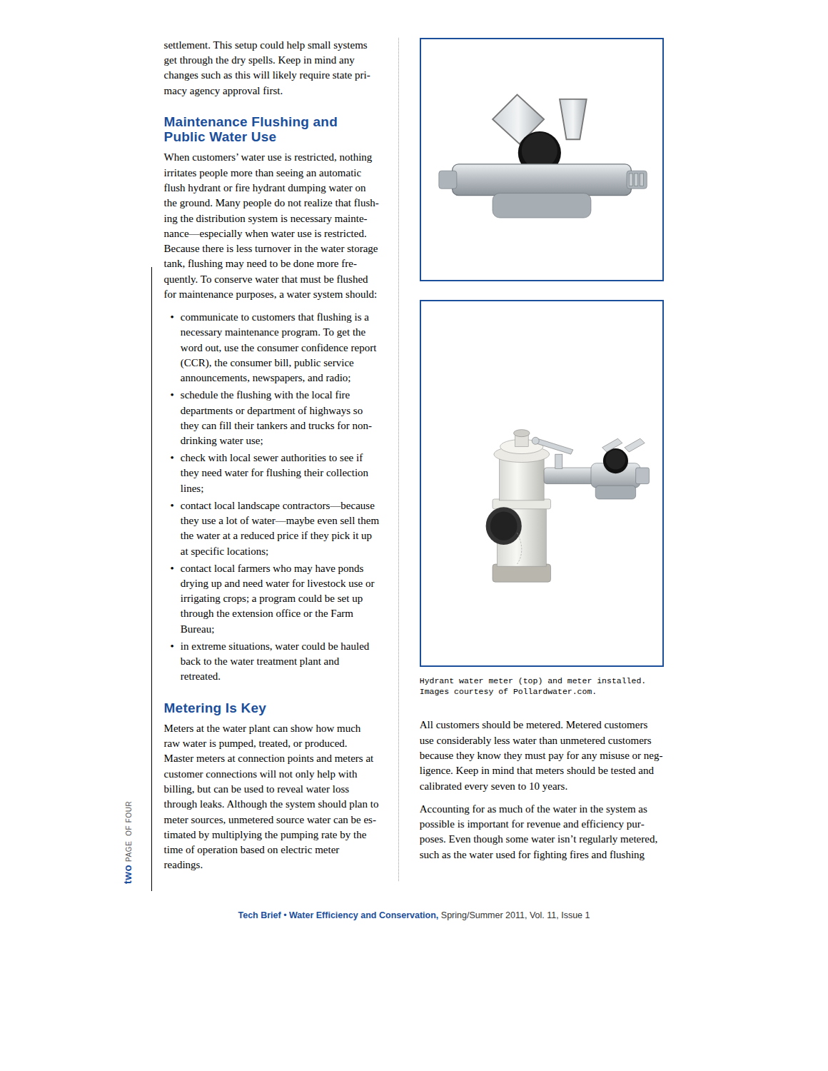two PAGE OF FOUR
settlement. This setup could help small systems get through the dry spells. Keep in mind any changes such as this will likely require state primacy agency approval first.
Maintenance Flushing and
Public Water Use
When customers’ water use is restricted, nothing irritates people more than seeing an automatic flush hydrant or fire hydrant dumping water on the ground. Many people do not realize that flushing the distribution system is necessary maintenance—especially when water use is restricted. Because there is less turnover in the water storage tank, flushing may need to be done more frequently. To conserve water that must be flushed for maintenance purposes, a water system should:
communicate to customers that flushing is a necessary maintenance program. To get the word out, use the consumer confidence report (CCR), the consumer bill, public service announcements, newspapers, and radio;
schedule the flushing with the local fire departments or department of highways so they can fill their tankers and trucks for non-drinking water use;
check with local sewer authorities to see if they need water for flushing their collection lines;
contact local landscape contractors—because they use a lot of water—maybe even sell them the water at a reduced price if they pick it up at specific locations;
contact local farmers who may have ponds drying up and need water for livestock use or irrigating crops; a program could be set up through the extension office or the Farm Bureau;
in extreme situations, water could be hauled back to the water treatment plant and retreated.
Metering Is Key
Meters at the water plant can show how much raw water is pumped, treated, or produced. Master meters at connection points and meters at customer connections will not only help with billing, but can be used to reveal water loss through leaks. Although the system should plan to meter sources, unmetered source water can be estimated by multiplying the pumping rate by the time of operation based on electric meter readings.
Hydrant water meter (top) and meter installed. Images courtesy of Pollardwater.com.
All customers should be metered. Metered customers use considerably less water than unmetered customers because they know they must pay for any misuse or negligence. Keep in mind that meters should be tested and calibrated every seven to 10 years.
Accounting for as much of the water in the system as possible is important for revenue and efficiency purposes. Even though some water isn’t regularly metered, such as the water used for fighting fires and flushing
Tech Brief • Water Efficiency and Conservation, Spring/Summer 2011, Vol. 11, Issue 1